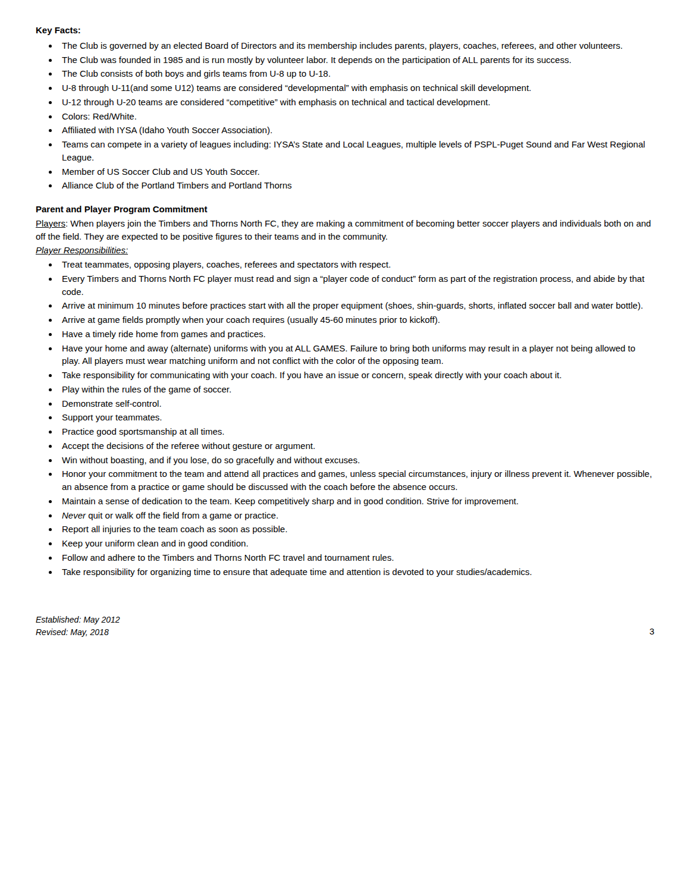Key Facts:
The Club is governed by an elected Board of Directors and its membership includes parents, players, coaches, referees, and other volunteers.
The Club was founded in 1985 and is run mostly by volunteer labor. It depends on the participation of ALL parents for its success.
The Club consists of both boys and girls teams from U-8 up to U-18.
U-8 through U-11(and some U12) teams are considered “developmental” with emphasis on technical skill development.
U-12 through U-20 teams are considered “competitive” with emphasis on technical and tactical development.
Colors: Red/White.
Affiliated with IYSA (Idaho Youth Soccer Association).
Teams can compete in a variety of leagues including: IYSA’s State and Local Leagues, multiple levels of PSPL-Puget Sound and Far West Regional League.
Member of US Soccer Club and US Youth Soccer.
Alliance Club of the Portland Timbers and Portland Thorns
Parent and Player Program Commitment
Players: When players join the Timbers and Thorns North FC, they are making a commitment of becoming better soccer players and individuals both on and off the field. They are expected to be positive figures to their teams and in the community.
Player Responsibilities:
Treat teammates, opposing players, coaches, referees and spectators with respect.
Every Timbers and Thorns North FC player must read and sign a “player code of conduct” form as part of the registration process, and abide by that code.
Arrive at minimum 10 minutes before practices start with all the proper equipment (shoes, shin-guards, shorts, inflated soccer ball and water bottle).
Arrive at game fields promptly when your coach requires (usually 45-60 minutes prior to kickoff).
Have a timely ride home from games and practices.
Have your home and away (alternate) uniforms with you at ALL GAMES. Failure to bring both uniforms may result in a player not being allowed to play. All players must wear matching uniform and not conflict with the color of the opposing team.
Take responsibility for communicating with your coach. If you have an issue or concern, speak directly with your coach about it.
Play within the rules of the game of soccer.
Demonstrate self-control.
Support your teammates.
Practice good sportsmanship at all times.
Accept the decisions of the referee without gesture or argument.
Win without boasting, and if you lose, do so gracefully and without excuses.
Honor your commitment to the team and attend all practices and games, unless special circumstances, injury or illness prevent it. Whenever possible, an absence from a practice or game should be discussed with the coach before the absence occurs.
Maintain a sense of dedication to the team. Keep competitively sharp and in good condition. Strive for improvement.
Never quit or walk off the field from a game or practice.
Report all injuries to the team coach as soon as possible.
Keep your uniform clean and in good condition.
Follow and adhere to the Timbers and Thorns North FC travel and tournament rules.
Take responsibility for organizing time to ensure that adequate time and attention is devoted to your studies/academics.
Established: May 2012
Revised: May, 2018
3